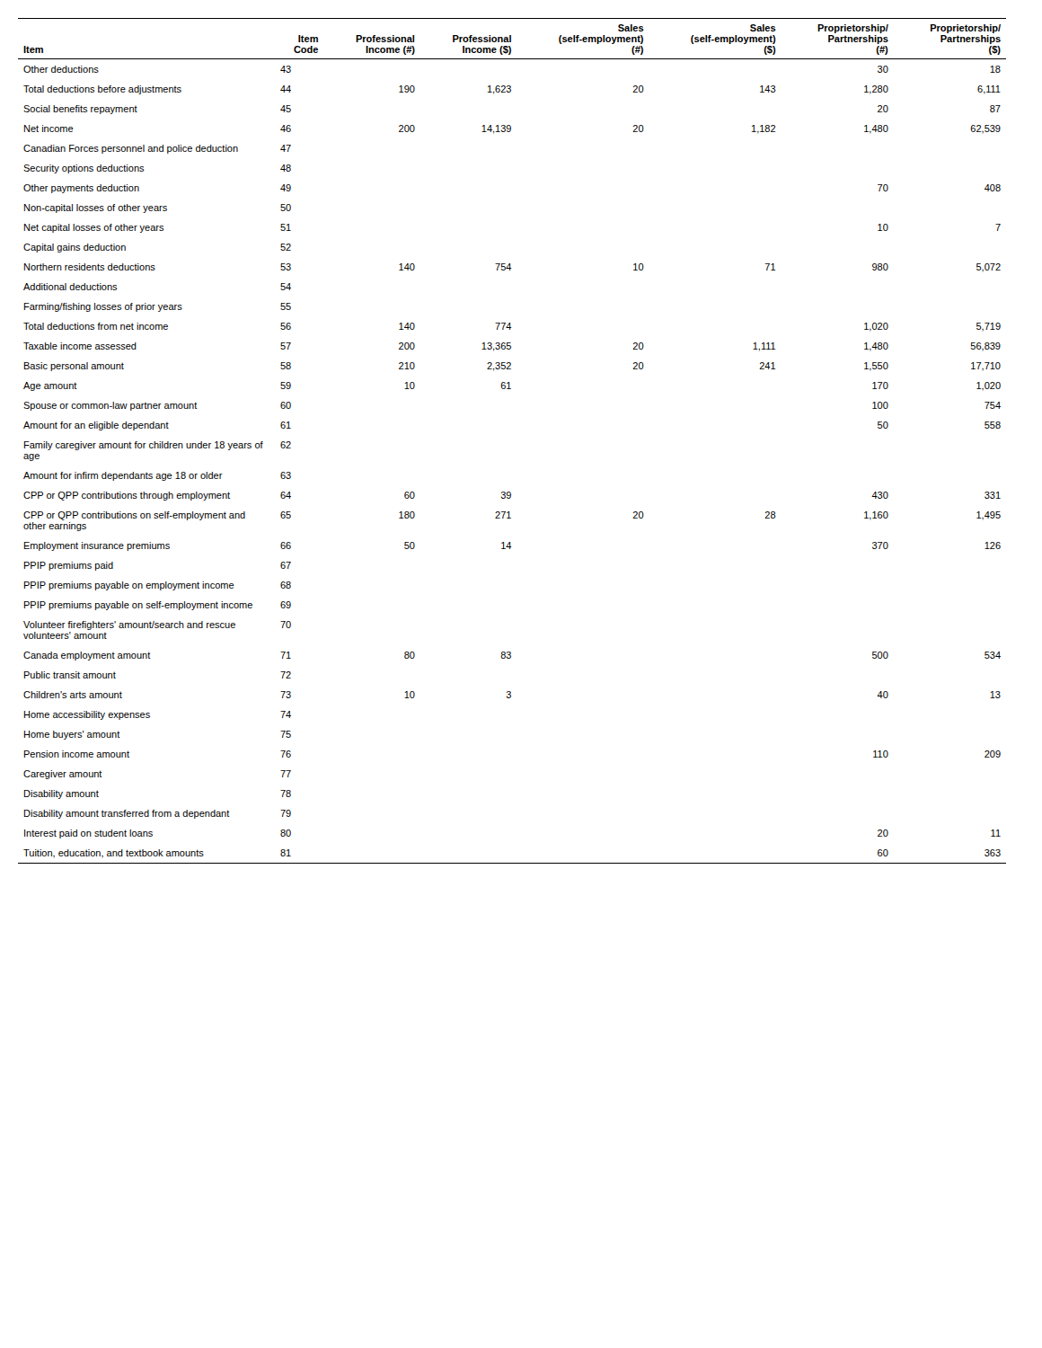| Item | Item Code | Professional Income (#) | Professional Income ($) | Sales (self-employment) (#) | Sales (self-employment) ($) | Proprietorship/ Partnerships (#) | Proprietorship/ Partnerships ($) |
| --- | --- | --- | --- | --- | --- | --- | --- |
| Other deductions | 43 | | | | | 30 | 18 |
| Total deductions before adjustments | 44 | 190 | 1,623 | 20 | 143 | 1,280 | 6,111 |
| Social benefits repayment | 45 | | | | | 20 | 87 |
| Net income | 46 | 200 | 14,139 | 20 | 1,182 | 1,480 | 62,539 |
| Canadian Forces personnel and police deduction | 47 | | | | | | |
| Security options deductions | 48 | | | | | | |
| Other payments deduction | 49 | | | | | 70 | 408 |
| Non-capital losses of other years | 50 | | | | | | |
| Net capital losses of other years | 51 | | | | | 10 | 7 |
| Capital gains deduction | 52 | | | | | | |
| Northern residents deductions | 53 | 140 | 754 | 10 | 71 | 980 | 5,072 |
| Additional deductions | 54 | | | | | | |
| Farming/fishing losses of prior years | 55 | | | | | | |
| Total deductions from net income | 56 | 140 | 774 | | | 1,020 | 5,719 |
| Taxable income assessed | 57 | 200 | 13,365 | 20 | 1,111 | 1,480 | 56,839 |
| Basic personal amount | 58 | 210 | 2,352 | 20 | 241 | 1,550 | 17,710 |
| Age amount | 59 | 10 | 61 | | | 170 | 1,020 |
| Spouse or common-law partner amount | 60 | | | | | 100 | 754 |
| Amount for an eligible dependant | 61 | | | | | 50 | 558 |
| Family caregiver amount for children under 18 years of age | 62 | | | | | | |
| Amount for infirm dependants age 18 or older | 63 | | | | | | |
| CPP or QPP contributions through employment | 64 | 60 | 39 | | | 430 | 331 |
| CPP or QPP contributions on self-employment and other earnings | 65 | 180 | 271 | 20 | 28 | 1,160 | 1,495 |
| Employment insurance premiums | 66 | 50 | 14 | | | 370 | 126 |
| PPIP premiums paid | 67 | | | | | | |
| PPIP premiums payable on employment income | 68 | | | | | | |
| PPIP premiums payable on self-employment income | 69 | | | | | | |
| Volunteer firefighters' amount/search and rescue volunteers' amount | 70 | | | | | | |
| Canada employment amount | 71 | 80 | 83 | | | 500 | 534 |
| Public transit amount | 72 | | | | | | |
| Children's arts amount | 73 | 10 | 3 | | | 40 | 13 |
| Home accessibility expenses | 74 | | | | | | |
| Home buyers' amount | 75 | | | | | | |
| Pension income amount | 76 | | | | | 110 | 209 |
| Caregiver amount | 77 | | | | | | |
| Disability amount | 78 | | | | | | |
| Disability amount transferred from a dependant | 79 | | | | | | |
| Interest paid on student loans | 80 | | | | | 20 | 11 |
| Tuition, education, and textbook amounts | 81 | | | | | 60 | 363 |